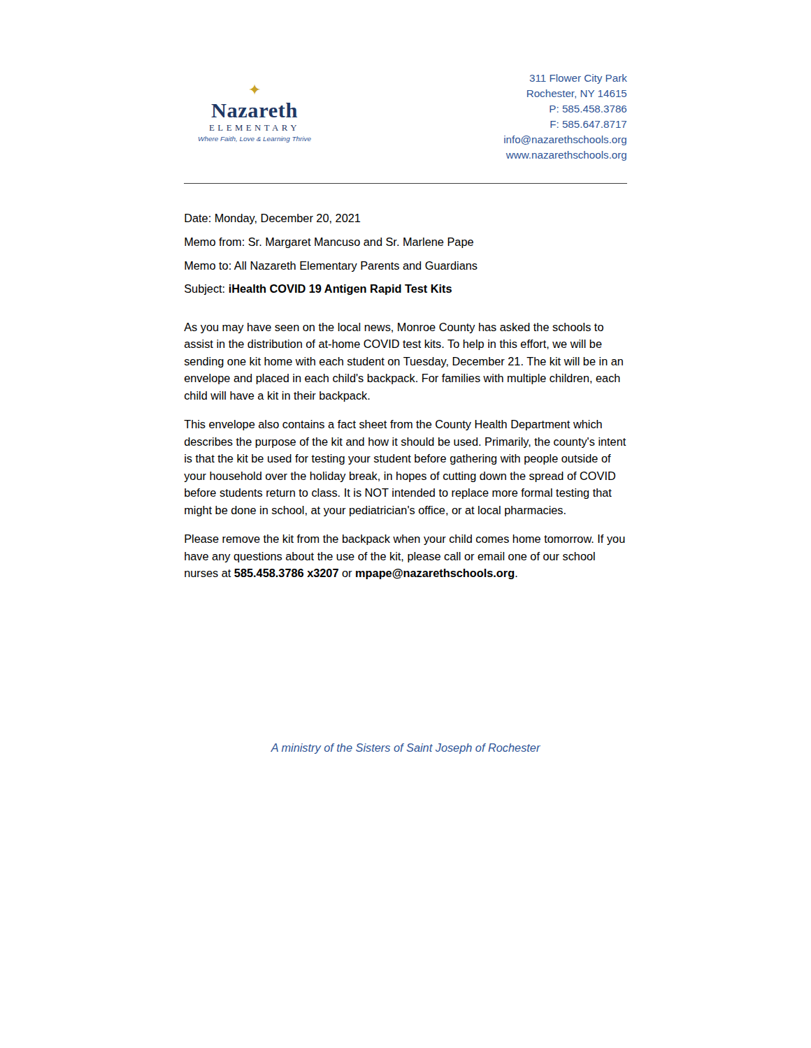✦ Nazareth ELEMENTARY Where Faith, Love & Learning Thrive
311 Flower City Park
Rochester, NY 14615
P: 585.458.3786
F: 585.647.8717
info@nazarethschools.org
www.nazarethschools.org
Date: Monday, December 20, 2021
Memo from: Sr. Margaret Mancuso and Sr. Marlene Pape
Memo to: All Nazareth Elementary Parents and Guardians
Subject: iHealth COVID 19 Antigen Rapid Test Kits
As you may have seen on the local news, Monroe County has asked the schools to assist in the distribution of at-home COVID test kits. To help in this effort, we will be sending one kit home with each student on Tuesday, December 21. The kit will be in an envelope and placed in each child's backpack. For families with multiple children, each child will have a kit in their backpack.
This envelope also contains a fact sheet from the County Health Department which describes the purpose of the kit and how it should be used. Primarily, the county's intent is that the kit be used for testing your student before gathering with people outside of your household over the holiday break, in hopes of cutting down the spread of COVID before students return to class. It is NOT intended to replace more formal testing that might be done in school, at your pediatrician's office, or at local pharmacies.
Please remove the kit from the backpack when your child comes home tomorrow. If you have any questions about the use of the kit, please call or email one of our school nurses at 585.458.3786 x3207 or mpape@nazarethschools.org.
A ministry of the Sisters of Saint Joseph of Rochester